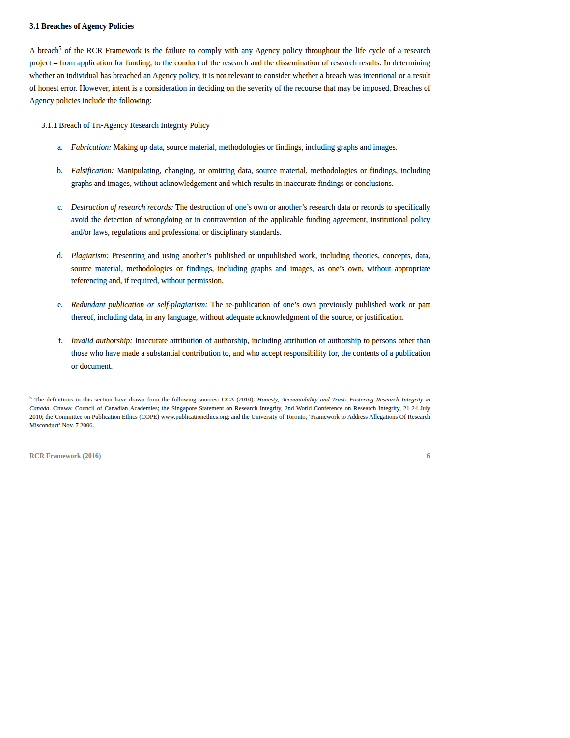3.1 Breaches of Agency Policies
A breach5 of the RCR Framework is the failure to comply with any Agency policy throughout the life cycle of a research project – from application for funding, to the conduct of the research and the dissemination of research results. In determining whether an individual has breached an Agency policy, it is not relevant to consider whether a breach was intentional or a result of honest error. However, intent is a consideration in deciding on the severity of the recourse that may be imposed. Breaches of Agency policies include the following:
3.1.1 Breach of Tri-Agency Research Integrity Policy
Fabrication: Making up data, source material, methodologies or findings, including graphs and images.
Falsification: Manipulating, changing, or omitting data, source material, methodologies or findings, including graphs and images, without acknowledgement and which results in inaccurate findings or conclusions.
Destruction of research records: The destruction of one’s own or another’s research data or records to specifically avoid the detection of wrongdoing or in contravention of the applicable funding agreement, institutional policy and/or laws, regulations and professional or disciplinary standards.
Plagiarism: Presenting and using another’s published or unpublished work, including theories, concepts, data, source material, methodologies or findings, including graphs and images, as one’s own, without appropriate referencing and, if required, without permission.
Redundant publication or self-plagiarism: The re-publication of one’s own previously published work or part thereof, including data, in any language, without adequate acknowledgment of the source, or justification.
Invalid authorship: Inaccurate attribution of authorship, including attribution of authorship to persons other than those who have made a substantial contribution to, and who accept responsibility for, the contents of a publication or document.
5 The definitions in this section have drawn from the following sources: CCA (2010). Honesty, Accountability and Trust: Fostering Research Integrity in Canada. Ottawa: Council of Canadian Academies; the Singapore Statement on Research Integrity, 2nd World Conference on Research Integrity, 21-24 July 2010; the Committee on Publication Ethics (COPE) www.publicationethics.org; and the University of Toronto, ‘Framework to Address Allegations Of Research Misconduct’ Nov. 7 2006.
RCR Framework (2016) 6